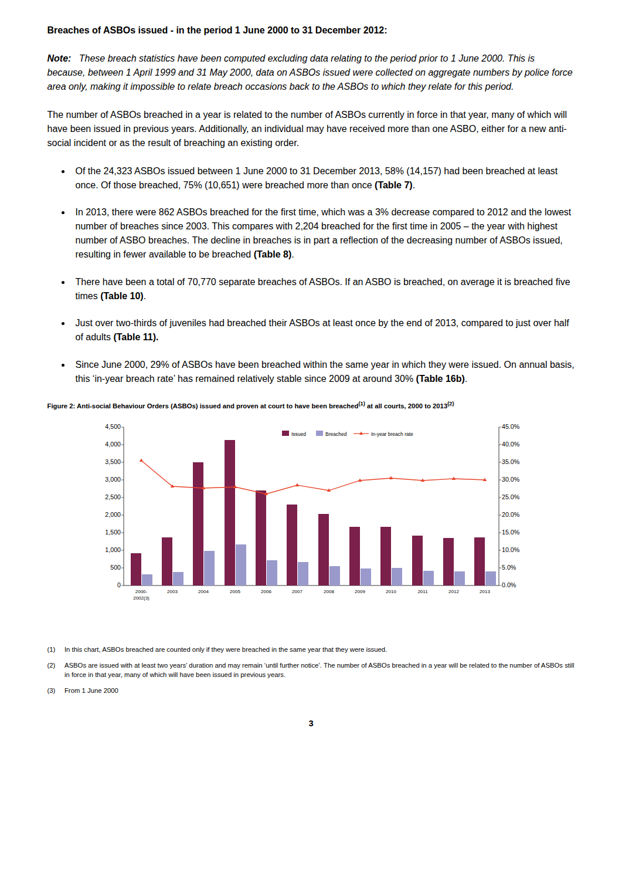Breaches of ASBOs issued - in the period 1 June 2000 to 31 December 2012:
Note: These breach statistics have been computed excluding data relating to the period prior to 1 June 2000. This is because, between 1 April 1999 and 31 May 2000, data on ASBOs issued were collected on aggregate numbers by police force area only, making it impossible to relate breach occasions back to the ASBOs to which they relate for this period.
The number of ASBOs breached in a year is related to the number of ASBOs currently in force in that year, many of which will have been issued in previous years. Additionally, an individual may have received more than one ASBO, either for a new anti-social incident or as the result of breaching an existing order.
Of the 24,323 ASBOs issued between 1 June 2000 to 31 December 2013, 58% (14,157) had been breached at least once. Of those breached, 75% (10,651) were breached more than once (Table 7).
In 2013, there were 862 ASBOs breached for the first time, which was a 3% decrease compared to 2012 and the lowest number of breaches since 2003. This compares with 2,204 breached for the first time in 2005 – the year with highest number of ASBO breaches. The decline in breaches is in part a reflection of the decreasing number of ASBOs issued, resulting in fewer available to be breached (Table 8).
There have been a total of 70,770 separate breaches of ASBOs. If an ASBO is breached, on average it is breached five times (Table 10).
Just over two-thirds of juveniles had breached their ASBOs at least once by the end of 2013, compared to just over half of adults (Table 11).
Since June 2000, 29% of ASBOs have been breached within the same year in which they were issued. On annual basis, this ‘in-year breach rate’ has remained relatively stable since 2009 at around 30% (Table 16b).
Figure 2: Anti-social Behaviour Orders (ASBOs) issued and proven at court to have been breached(1) at all courts, 2000 to 2013(2)
4,500 4,000 3,500 3,000 2,500 2,000 1,500 1,000 500 0 45.0% 40.0% 35.0% 30.0% 25.0% 20.0% 15.0% 10.0% 5.0% 0.0% Issued Breached In-year breach rate 2000- 2002(3) 2003 2004 2005 2006 2007 2008 2009 2010 2011 2012 2013
(1) In this chart, ASBOs breached are counted only if they were breached in the same year that they were issued.
(2) ASBOs are issued with at least two years’ duration and may remain ‘until further notice’. The number of ASBOs breached in a year will be related to the number of ASBOs still in force in that year, many of which will have been issued in previous years.
(3) From 1 June 2000
3